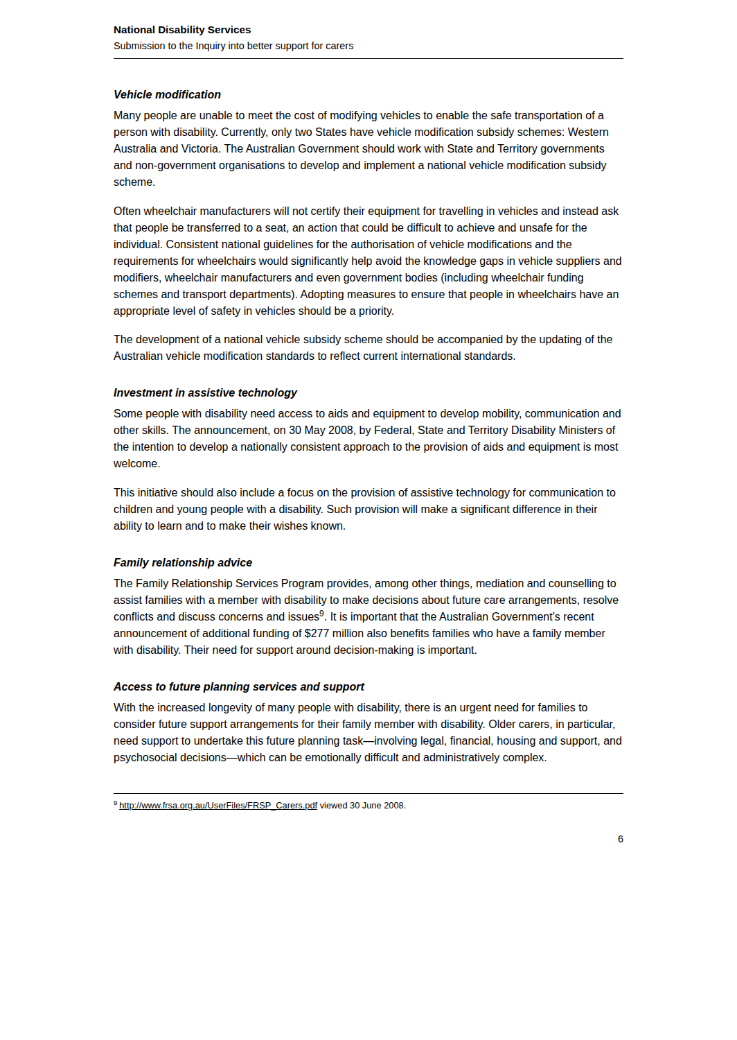National Disability Services
Submission to the Inquiry into better support for carers
Vehicle modification
Many people are unable to meet the cost of modifying vehicles to enable the safe transportation of a person with disability. Currently, only two States have vehicle modification subsidy schemes: Western Australia and Victoria. The Australian Government should work with State and Territory governments and non-government organisations to develop and implement a national vehicle modification subsidy scheme.
Often wheelchair manufacturers will not certify their equipment for travelling in vehicles and instead ask that people be transferred to a seat, an action that could be difficult to achieve and unsafe for the individual. Consistent national guidelines for the authorisation of vehicle modifications and the requirements for wheelchairs would significantly help avoid the knowledge gaps in vehicle suppliers and modifiers, wheelchair manufacturers and even government bodies (including wheelchair funding schemes and transport departments). Adopting measures to ensure that people in wheelchairs have an appropriate level of safety in vehicles should be a priority.
The development of a national vehicle subsidy scheme should be accompanied by the updating of the Australian vehicle modification standards to reflect current international standards.
Investment in assistive technology
Some people with disability need access to aids and equipment to develop mobility, communication and other skills. The announcement, on 30 May 2008, by Federal, State and Territory Disability Ministers of the intention to develop a nationally consistent approach to the provision of aids and equipment is most welcome.
This initiative should also include a focus on the provision of assistive technology for communication to children and young people with a disability. Such provision will make a significant difference in their ability to learn and to make their wishes known.
Family relationship advice
The Family Relationship Services Program provides, among other things, mediation and counselling to assist families with a member with disability to make decisions about future care arrangements, resolve conflicts and discuss concerns and issues9. It is important that the Australian Government's recent announcement of additional funding of $277 million also benefits families who have a family member with disability. Their need for support around decision-making is important.
Access to future planning services and support
With the increased longevity of many people with disability, there is an urgent need for families to consider future support arrangements for their family member with disability. Older carers, in particular, need support to undertake this future planning task—involving legal, financial, housing and support, and psychosocial decisions—which can be emotionally difficult and administratively complex.
9http://www.frsa.org.au/UserFiles/FRSP_Carers.pdf viewed 30 June 2008.
6